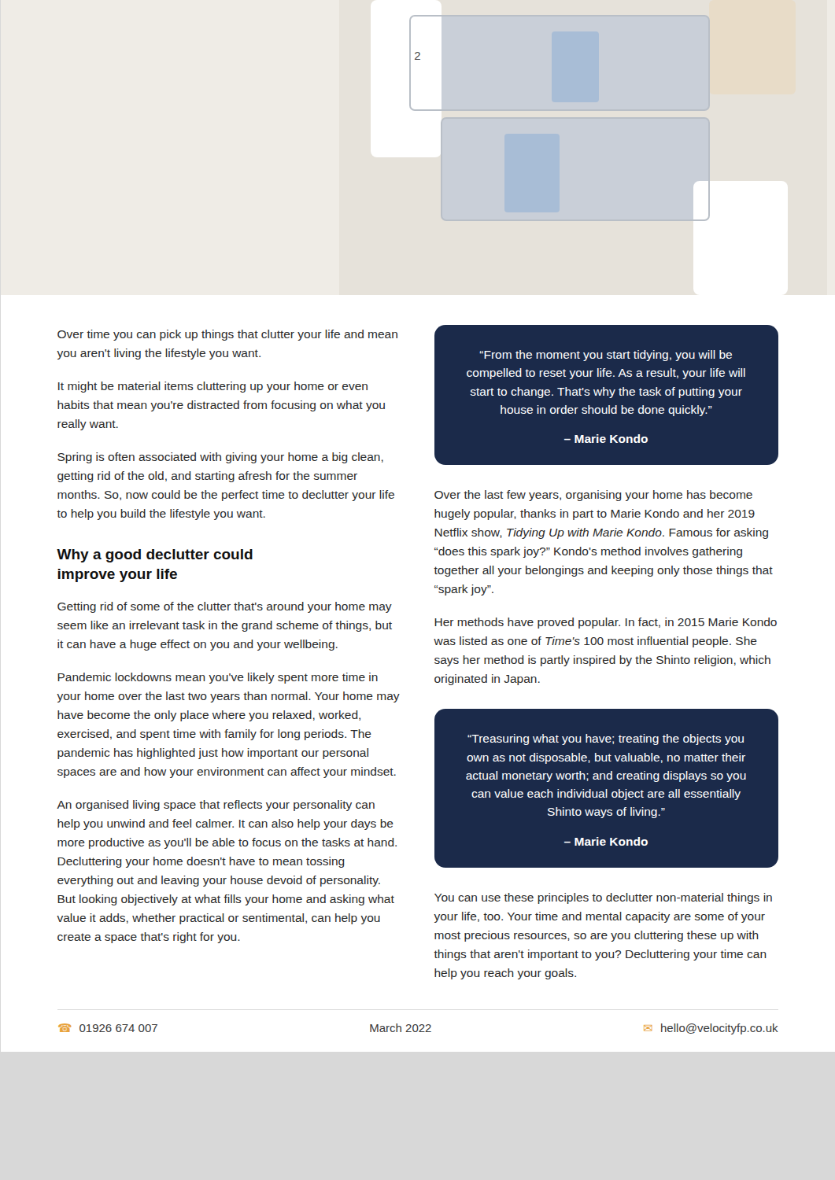2
Over time you can pick up things that clutter your life and mean you aren't living the lifestyle you want.
It might be material items cluttering up your home or even habits that mean you're distracted from focusing on what you really want.
Spring is often associated with giving your home a big clean, getting rid of the old, and starting afresh for the summer months. So, now could be the perfect time to declutter your life to help you build the lifestyle you want.
Why a good declutter could
improve your life
Getting rid of some of the clutter that's around your home may seem like an irrelevant task in the grand scheme of things, but it can have a huge effect on you and your wellbeing.
Pandemic lockdowns mean you've likely spent more time in your home over the last two years than normal. Your home may have become the only place where you relaxed, worked, exercised, and spent time with family for long periods. The pandemic has highlighted just how important our personal spaces are and how your environment can affect your mindset.
An organised living space that reflects your personality can help you unwind and feel calmer. It can also help your days be more productive as you'll be able to focus on the tasks at hand. Decluttering your home doesn't have to mean tossing everything out and leaving your house devoid of personality. But looking objectively at what fills your home and asking what value it adds, whether practical or sentimental, can help you create a space that's right for you.
“From the moment you start tidying, you will be compelled to reset your life. As a result, your life will start to change. That's why the task of putting your house in order should be done quickly.”
– Marie Kondo
Over the last few years, organising your home has become hugely popular, thanks in part to Marie Kondo and her 2019 Netflix show, Tidying Up with Marie Kondo. Famous for asking “does this spark joy?” Kondo's method involves gathering together all your belongings and keeping only those things that “spark joy”.
Her methods have proved popular. In fact, in 2015 Marie Kondo was listed as one of Time's 100 most influential people. She says her method is partly inspired by the Shinto religion, which originated in Japan.
“Treasuring what you have; treating the objects you own as not disposable, but valuable, no matter their actual monetary worth; and creating displays so you can value each individual object are all essentially Shinto ways of living.”
– Marie Kondo
You can use these principles to declutter non-material things in your life, too. Your time and mental capacity are some of your most precious resources, so are you cluttering these up with things that aren't important to you? Decluttering your time can help you reach your goals.
☎ 01926 674 007
March 2022
✉ hello@velocityfp.co.uk